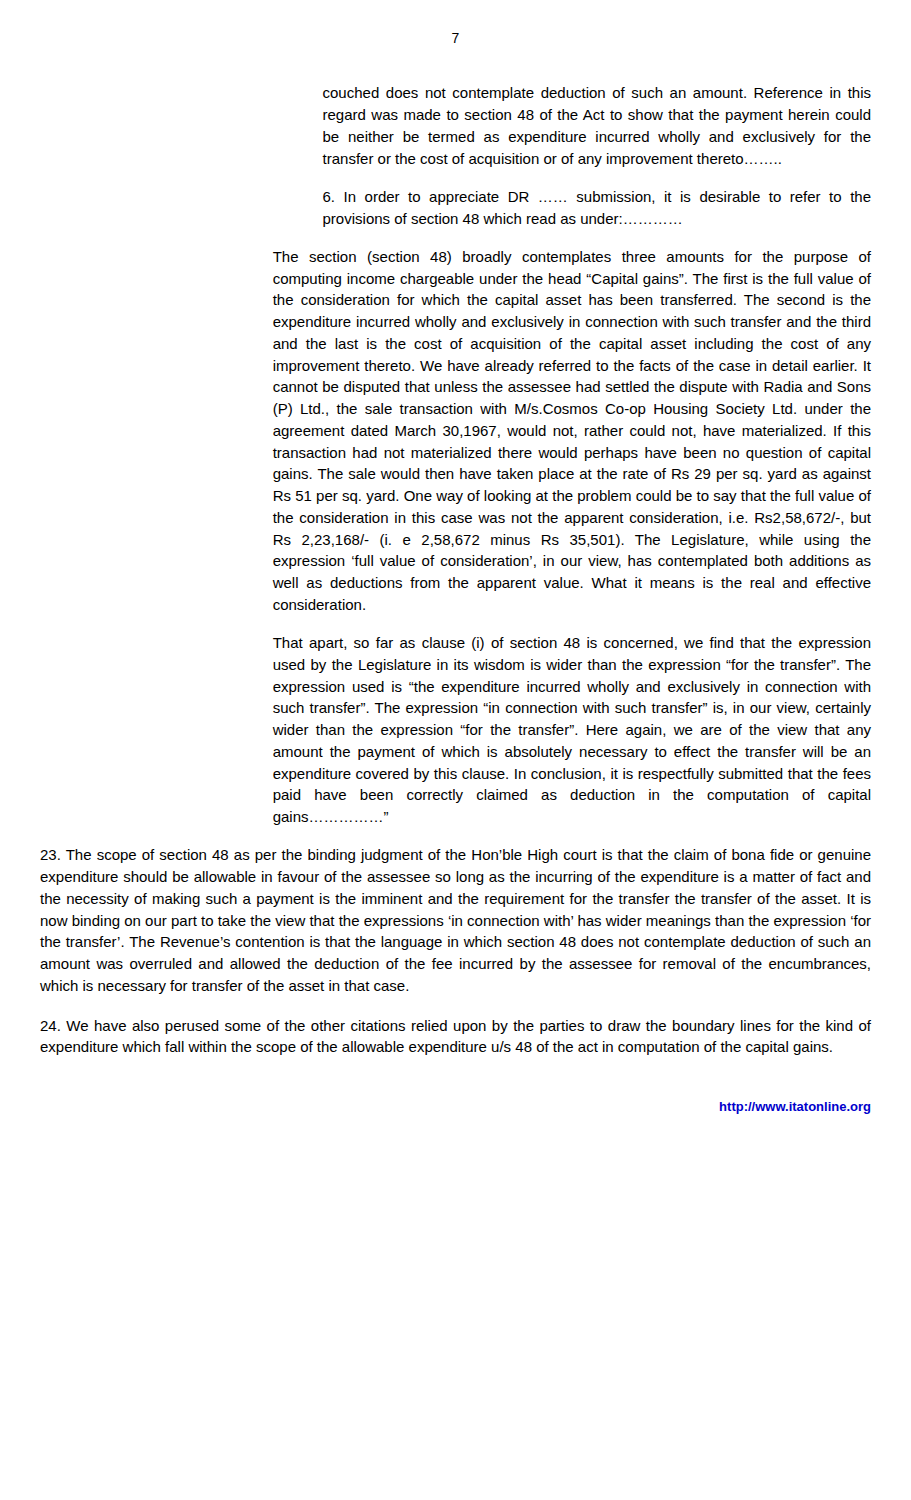7
couched does not contemplate deduction of such an amount. Reference in this regard was made to section 48 of the Act to show that the payment herein could be neither be termed as expenditure incurred wholly and exclusively for the transfer or the cost of acquisition or of any improvement thereto……..
6. In order to appreciate DR …… submission, it is desirable to refer to the provisions of section 48 which read as under:…………
The section (section 48) broadly contemplates three amounts for the purpose of computing income chargeable under the head “Capital gains”. The first is the full value of the consideration for which the capital asset has been transferred. The second is the expenditure incurred wholly and exclusively in connection with such transfer and the third and the last is the cost of acquisition of the capital asset including the cost of any improvement thereto. We have already referred to the facts of the case in detail earlier. It cannot be disputed that unless the assessee had settled the dispute with Radia and Sons (P) Ltd., the sale transaction with M/s.Cosmos Co-op Housing Society Ltd. under the agreement dated March 30,1967, would not, rather could not, have materialized. If this transaction had not materialized there would perhaps have been no question of capital gains. The sale would then have taken place at the rate of Rs 29 per sq. yard as against Rs 51 per sq. yard. One way of looking at the problem could be to say that the full value of the consideration in this case was not the apparent consideration, i.e. Rs2,58,672/-, but Rs 2,23,168/- (i. e 2,58,672 minus Rs 35,501). The Legislature, while using the expression ‘full value of consideration’, in our view, has contemplated both additions as well as deductions from the apparent value. What it means is the real and effective consideration.
That apart, so far as clause (i) of section 48 is concerned, we find that the expression used by the Legislature in its wisdom is wider than the expression “for the transfer”. The expression used is “the expenditure incurred wholly and exclusively in connection with such transfer”. The expression “in connection with such transfer” is, in our view, certainly wider than the expression “for the transfer”. Here again, we are of the view that any amount the payment of which is absolutely necessary to effect the transfer will be an expenditure covered by this clause. In conclusion, it is respectfully submitted that the fees paid have been correctly claimed as deduction in the computation of capital gains……………”
23. The scope of section 48 as per the binding judgment of the Hon’ble High court is that the claim of bona fide or genuine expenditure should be allowable in favour of the assessee so long as the incurring of the expenditure is a matter of fact and the necessity of making such a payment is the imminent and the requirement for the transfer the transfer of the asset. It is now binding on our part to take the view that the expressions ‘in connection with’ has wider meanings than the expression ‘for the transfer’. The Revenue’s contention is that the language in which section 48 does not contemplate deduction of such an amount was overruled and allowed the deduction of the fee incurred by the assessee for removal of the encumbrances, which is necessary for transfer of the asset in that case.
24. We have also perused some of the other citations relied upon by the parties to draw the boundary lines for the kind of expenditure which fall within the scope of the allowable expenditure u/s 48 of the act in computation of the capital gains.
http://www.itatonline.org